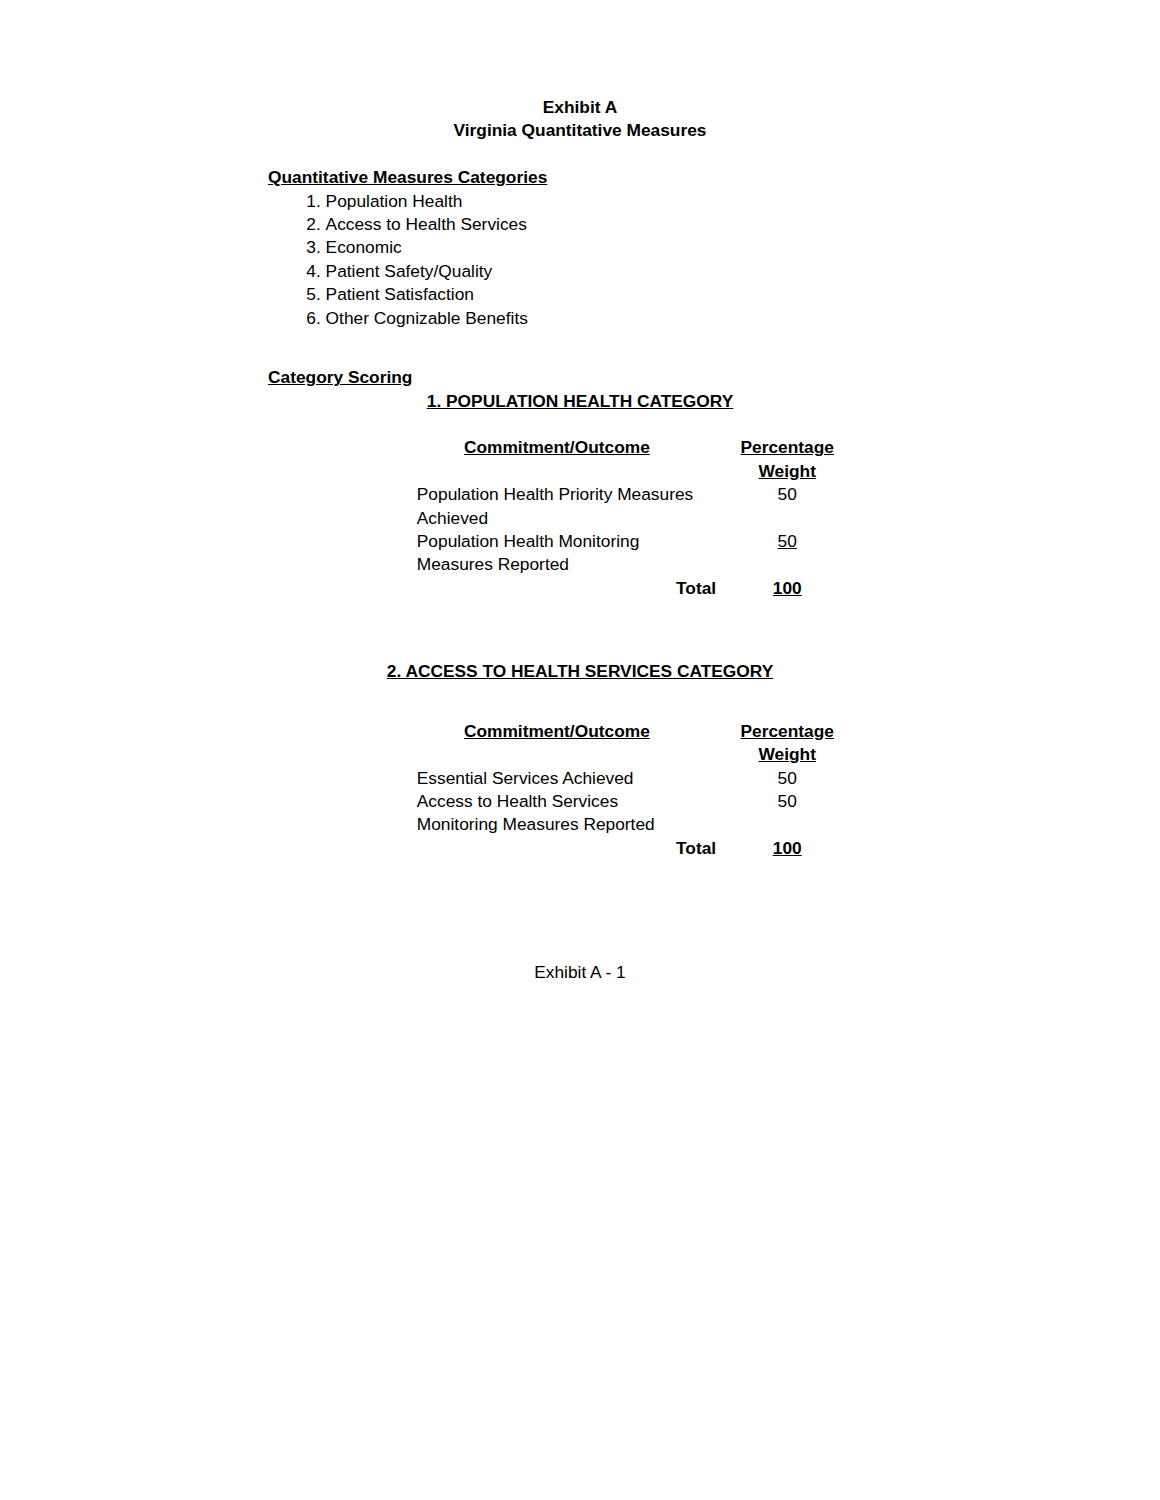Exhibit A
Virginia Quantitative Measures
Quantitative Measures Categories
Population Health
Access to Health Services
Economic
Patient Safety/Quality
Patient Satisfaction
Other Cognizable Benefits
Category Scoring
1. POPULATION HEALTH CATEGORY
| Commitment/Outcome | Percentage Weight |
| Population Health Priority Measures Achieved | 50 |
| Population Health Monitoring Measures Reported | 50 |
| Total | 100 |
2. ACCESS TO HEALTH SERVICES CATEGORY
| Commitment/Outcome | Percentage Weight |
| Essential Services Achieved | 50 |
| Access to Health Services Monitoring Measures Reported | 50 |
| Total | 100 |
Exhibit A - 1